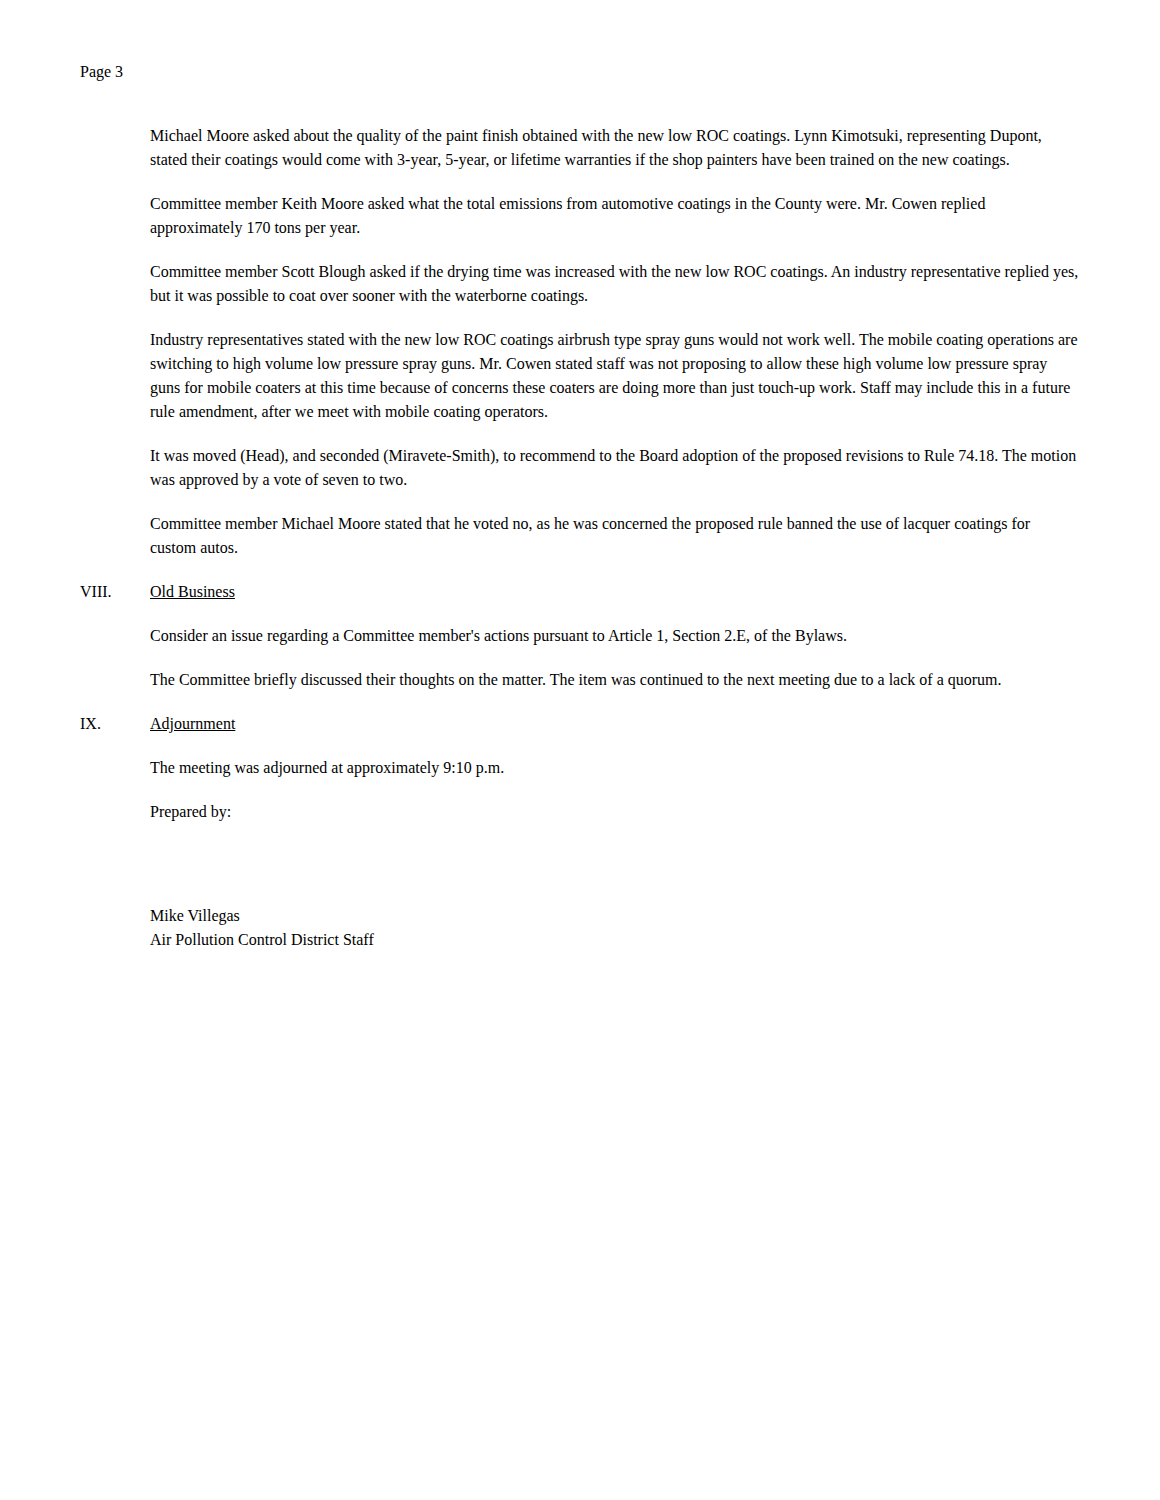Page 3
Michael Moore asked about the quality of the paint finish obtained with the new low ROC coatings. Lynn Kimotsuki, representing Dupont, stated their coatings would come with 3-year, 5-year, or lifetime warranties if the shop painters have been trained on the new coatings.
Committee member Keith Moore asked what the total emissions from automotive coatings in the County were. Mr. Cowen replied approximately 170 tons per year.
Committee member Scott Blough asked if the drying time was increased with the new low ROC coatings. An industry representative replied yes, but it was possible to coat over sooner with the waterborne coatings.
Industry representatives stated with the new low ROC coatings airbrush type spray guns would not work well. The mobile coating operations are switching to high volume low pressure spray guns. Mr. Cowen stated staff was not proposing to allow these high volume low pressure spray guns for mobile coaters at this time because of concerns these coaters are doing more than just touch-up work. Staff may include this in a future rule amendment, after we meet with mobile coating operators.
It was moved (Head), and seconded (Miravete-Smith), to recommend to the Board adoption of the proposed revisions to Rule 74.18. The motion was approved by a vote of seven to two.
Committee member Michael Moore stated that he voted no, as he was concerned the proposed rule banned the use of lacquer coatings for custom autos.
VIII. Old Business
Consider an issue regarding a Committee member's actions pursuant to Article 1, Section 2.E, of the Bylaws.
The Committee briefly discussed their thoughts on the matter. The item was continued to the next meeting due to a lack of a quorum.
IX. Adjournment
The meeting was adjourned at approximately 9:10 p.m.
Prepared by:
Mike Villegas
Air Pollution Control District Staff